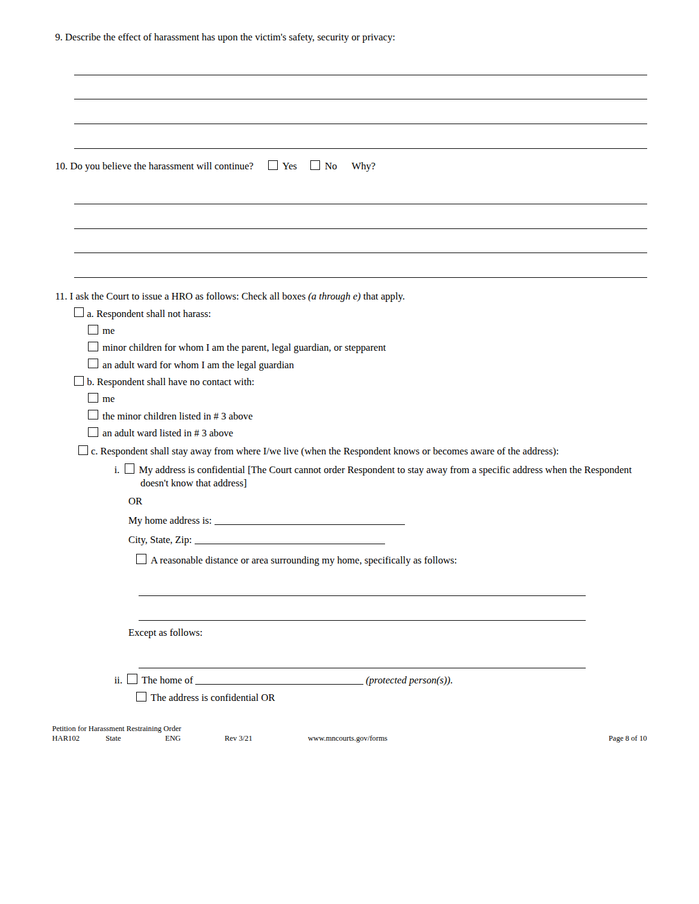9. Describe the effect of harassment has upon the victim's safety, security or privacy:
10. Do you believe the harassment will continue? Yes No Why?
11. I ask the Court to issue a HRO as follows: Check all boxes (a through e) that apply.
a. Respondent shall not harass:
me
minor children for whom I am the parent, legal guardian, or stepparent
an adult ward for whom I am the legal guardian
b. Respondent shall have no contact with:
me
the minor children listed in # 3 above
an adult ward listed in # 3 above
c. Respondent shall stay away from where I/we live (when the Respondent knows or becomes aware of the address):
i. My address is confidential [The Court cannot order Respondent to stay away from a specific address when the Respondent doesn't know that address]
OR
My home address is:
City, State, Zip:
A reasonable distance or area surrounding my home, specifically as follows:
Except as follows:
ii. The home of (protected person(s)).
The address is confidential OR
Petition for Harassment Restraining Order
| HAR102 | State | ENG | Rev 3/21 | www.mncourts.gov/forms | Page 8 of 10 |